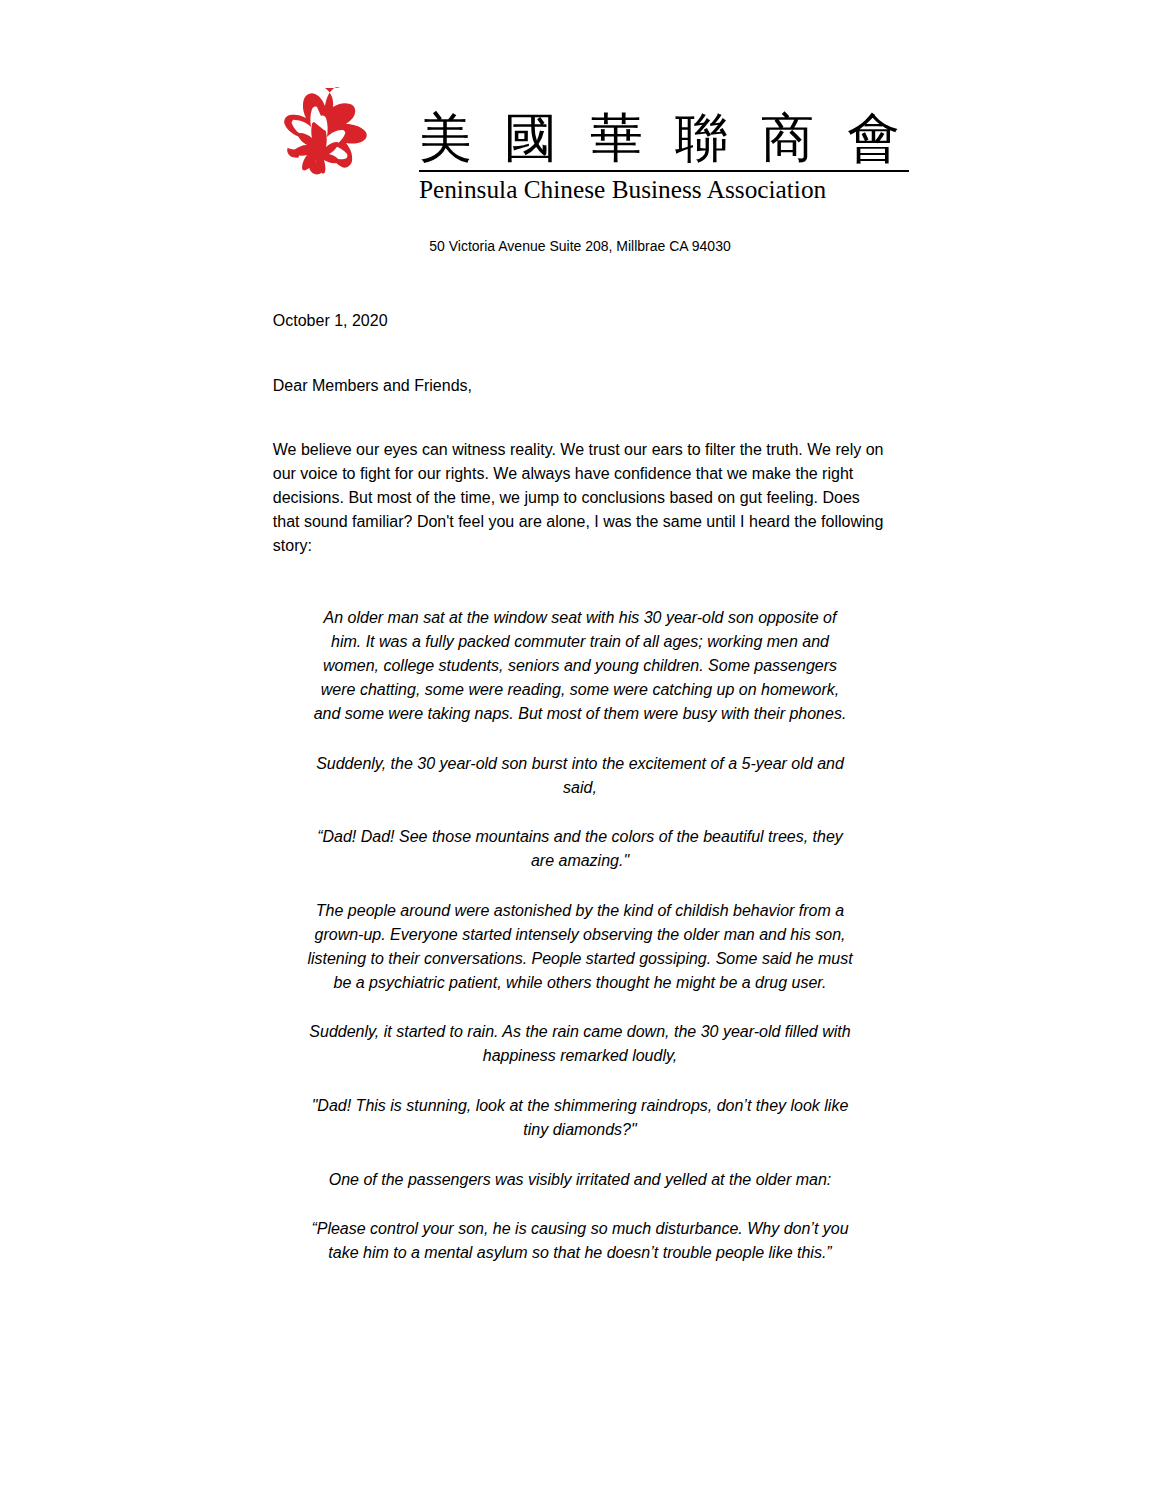美 國 華 聯 商 會
Peninsula Chinese Business Association
50 Victoria Avenue Suite 208, Millbrae CA 94030
October 1, 2020
Dear Members and Friends,
We believe our eyes can witness reality. We trust our ears to filter the truth. We rely on our voice to fight for our rights. We always have confidence that we make the right decisions. But most of the time, we jump to conclusions based on gut feeling. Does that sound familiar? Don't feel you are alone, I was the same until I heard the following story:
An older man sat at the window seat with his 30 year-old son opposite of him. It was a fully packed commuter train of all ages; working men and women, college students, seniors and young children. Some passengers were chatting, some were reading, some were catching up on homework, and some were taking naps. But most of them were busy with their phones.
Suddenly, the 30 year-old son burst into the excitement of a 5-year old and said,
“Dad! Dad! See those mountains and the colors of the beautiful trees, they are amazing."
The people around were astonished by the kind of childish behavior from a grown-up. Everyone started intensely observing the older man and his son, listening to their conversations. People started gossiping. Some said he must be a psychiatric patient, while others thought he might be a drug user.
Suddenly, it started to rain. As the rain came down, the 30 year-old filled with happiness remarked loudly,
"Dad! This is stunning, look at the shimmering raindrops, don’t they look like tiny diamonds?"
One of the passengers was visibly irritated and yelled at the older man:
“Please control your son, he is causing so much disturbance. Why don’t you take him to a mental asylum so that he doesn’t trouble people like this.”